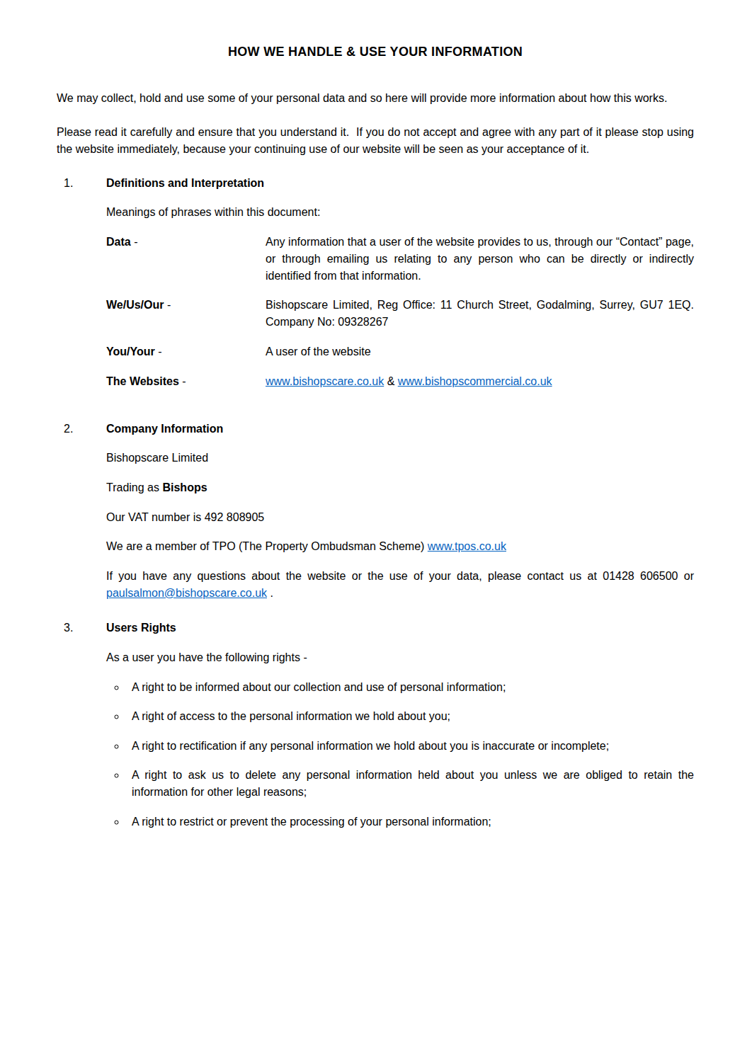HOW WE HANDLE & USE YOUR INFORMATION
We may collect, hold and use some of your personal data and so here will provide more information about how this works.
Please read it carefully and ensure that you understand it. If you do not accept and agree with any part of it please stop using the website immediately, because your continuing use of our website will be seen as your acceptance of it.
Definitions and Interpretation
Meanings of phrases within this document:
| Data - | Any information that a user of the website provides to us, through our “Contact” page, or through emailing us relating to any person who can be directly or indirectly identified from that information. |
| We/Us/Our - | Bishopscare Limited, Reg Office: 11 Church Street, Godalming, Surrey, GU7 1EQ. Company No: 09328267 |
| You/Your - | A user of the website |
| The Websites - | www.bishopscare.co.uk & www.bishopscommercial.co.uk |
Company Information
Bishopscare Limited
Trading as Bishops
Our VAT number is 492 808905
We are a member of TPO (The Property Ombudsman Scheme) www.tpos.co.uk
If you have any questions about the website or the use of your data, please contact us at 01428 606500 or paulsalmon@bishopscare.co.uk .
Users Rights
As a user you have the following rights -
A right to be informed about our collection and use of personal information;
A right of access to the personal information we hold about you;
A right to rectification if any personal information we hold about you is inaccurate or incomplete;
A right to ask us to delete any personal information held about you unless we are obliged to retain the information for other legal reasons;
A right to restrict or prevent the processing of your personal information;